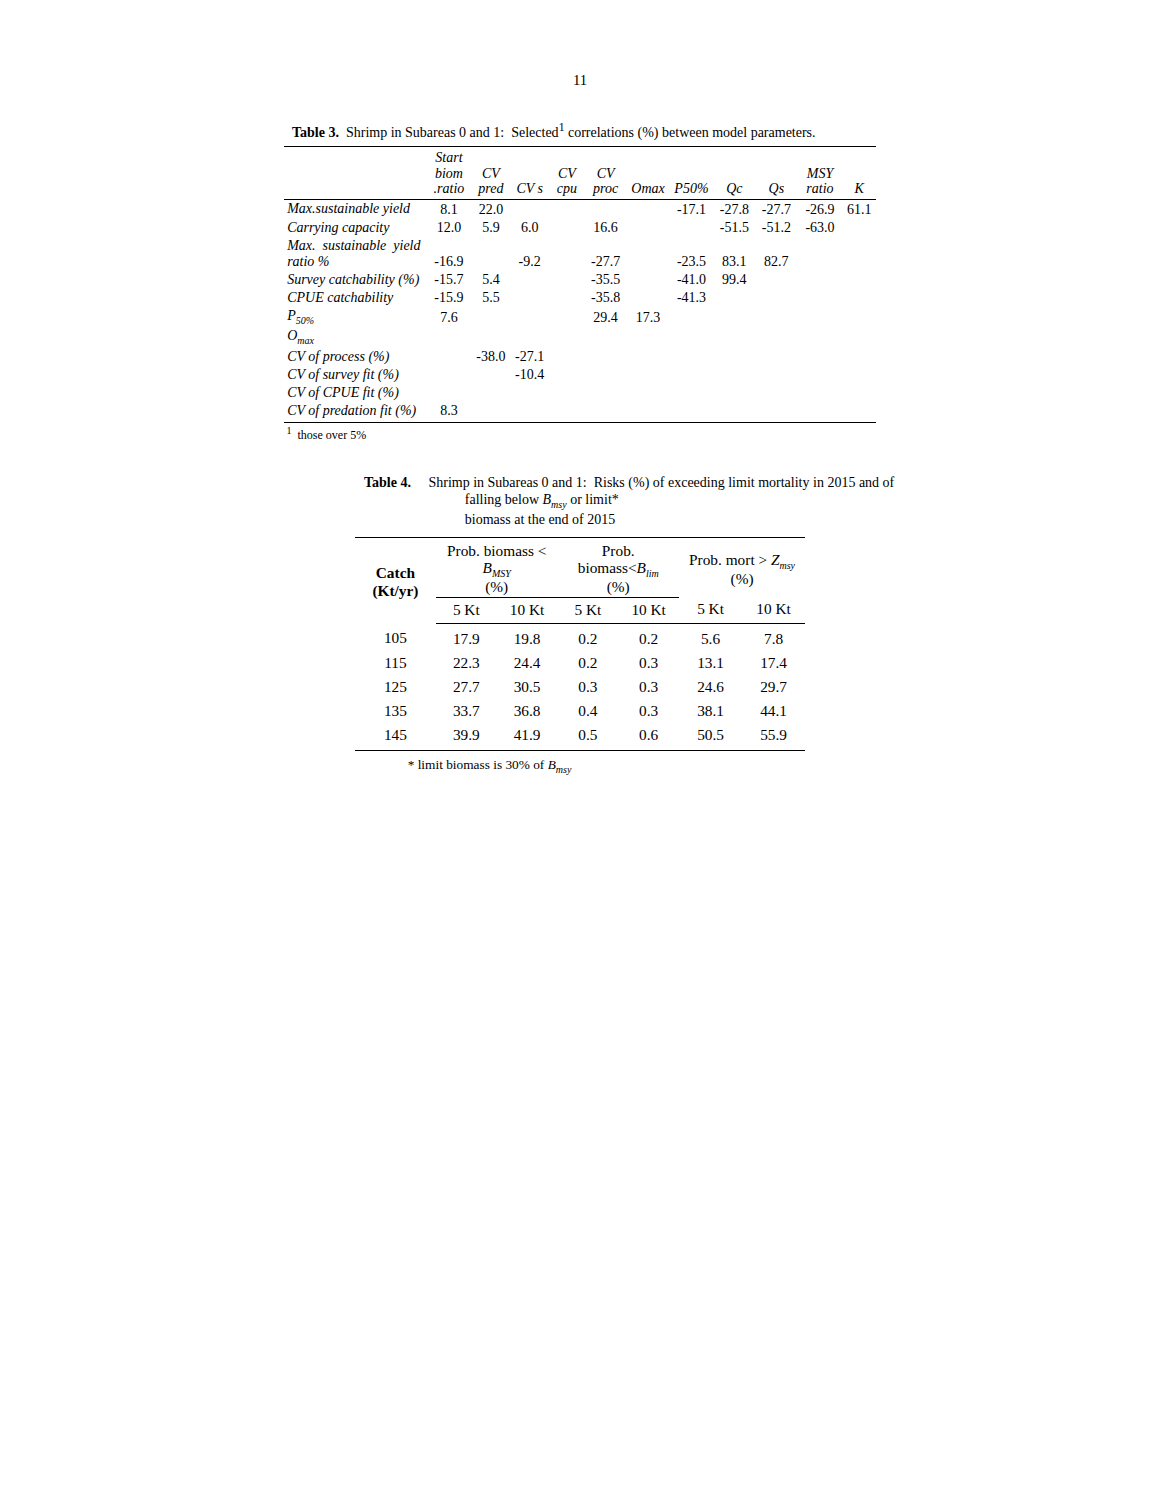11
Table 3. Shrimp in Subareas 0 and 1: Selected1 correlations (%) between model parameters.
| | Start biom .ratio | CV pred | CV s | CV cpu | CV proc | Omax | P50% | Qc | Qs | MSY ratio | K |
| --- | --- | --- | --- | --- | --- | --- | --- | --- | --- | --- | --- |
| Max.sustainable yield | 8.1 | 22.0 | | | | | -17.1 | -27.8 | -27.7 | -26.9 | 61.1 |
| Carrying capacity | 12.0 | 5.9 | 6.0 | | 16.6 | | | -51.5 | -51.2 | -63.0 | |
| Max. sustainable yield ratio % | -16.9 | | -9.2 | | -27.7 | | -23.5 | 83.1 | 82.7 | | |
| Survey catchability (%) | -15.7 | 5.4 | | | -35.5 | | -41.0 | 99.4 | | | |
| CPUE catchability | -15.9 | 5.5 | | | -35.8 | | -41.3 | | | | |
| P 50% | 7.6 | | | | 29.4 | 17.3 | | | | | |
| O max | | | | | | | | | | | |
| CV of process (%) | | -38.0 | -27.1 | | | | | | | | |
| CV of survey fit (%) | | | -10.4 | | | | | | | | |
| CV of CPUE fit (%) | | | | | | | | | | | |
| CV of predation fit (%) | 8.3 | | | | | | | | | | |
1 those over 5%
Table 4. Shrimp in Subareas 0 and 1: Risks (%) of exceeding limit mortality in 2015 and of falling below Bmsy or limit* biomass at the end of 2015
| Catch (Kt/yr) | Prob. biomass < B MSY (%) | Prob. biomass< B lim (%) | Prob. mort > Z msy (%) |
| --- | --- | --- | --- |
| 5 Kt | 10 Kt | 5 Kt | 10 Kt | 5 Kt | 10 Kt |
| 105 | 17.9 | 19.8 | 0.2 | 0.2 | 5.6 | 7.8 |
| 115 | 22.3 | 24.4 | 0.2 | 0.3 | 13.1 | 17.4 |
| 125 | 27.7 | 30.5 | 0.3 | 0.3 | 24.6 | 29.7 |
| 135 | 33.7 | 36.8 | 0.4 | 0.3 | 38.1 | 44.1 |
| 145 | 39.9 | 41.9 | 0.5 | 0.6 | 50.5 | 55.9 |
* limit biomass is 30% of Bmsy